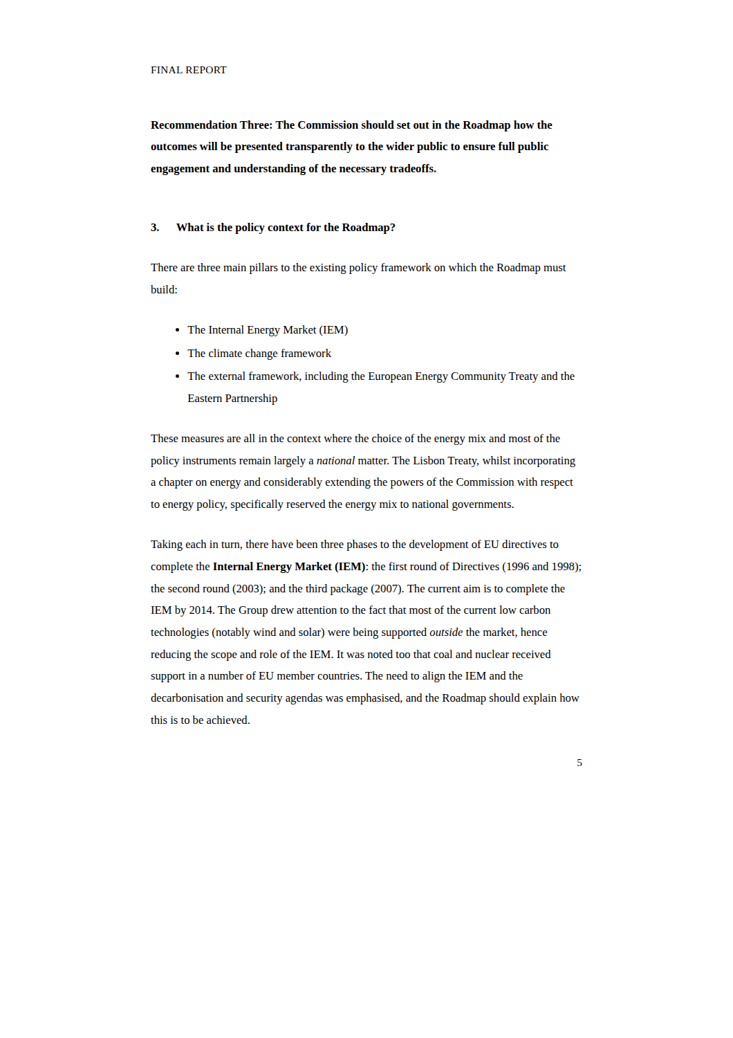FINAL REPORT
Recommendation Three: The Commission should set out in the Roadmap how the outcomes will be presented transparently to the wider public to ensure full public engagement and understanding of the necessary tradeoffs.
3. What is the policy context for the Roadmap?
There are three main pillars to the existing policy framework on which the Roadmap must build:
The Internal Energy Market (IEM)
The climate change framework
The external framework, including the European Energy Community Treaty and the Eastern Partnership
These measures are all in the context where the choice of the energy mix and most of the policy instruments remain largely a national matter. The Lisbon Treaty, whilst incorporating a chapter on energy and considerably extending the powers of the Commission with respect to energy policy, specifically reserved the energy mix to national governments.
Taking each in turn, there have been three phases to the development of EU directives to complete the Internal Energy Market (IEM): the first round of Directives (1996 and 1998); the second round (2003); and the third package (2007). The current aim is to complete the IEM by 2014. The Group drew attention to the fact that most of the current low carbon technologies (notably wind and solar) were being supported outside the market, hence reducing the scope and role of the IEM. It was noted too that coal and nuclear received support in a number of EU member countries. The need to align the IEM and the decarbonisation and security agendas was emphasised, and the Roadmap should explain how this is to be achieved.
5